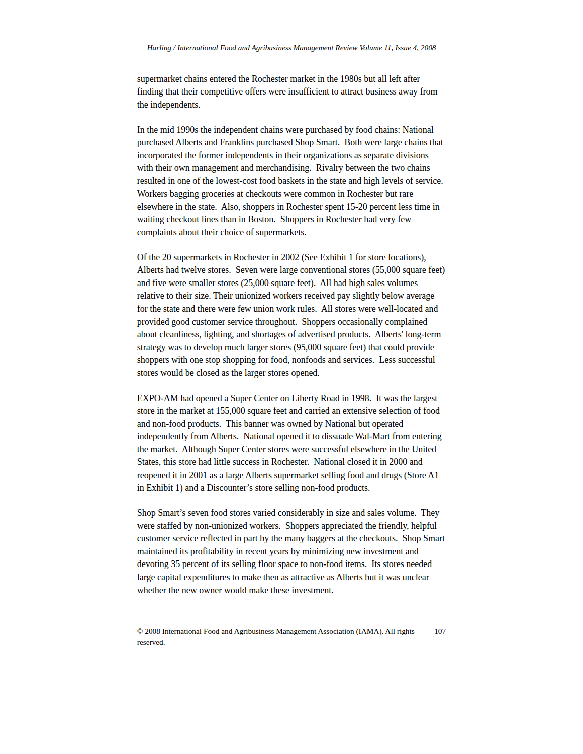Harling / International Food and Agribusiness Management Review Volume 11, Issue 4, 2008
supermarket chains entered the Rochester market in the 1980s but all left after finding that their competitive offers were insufficient to attract business away from the independents.
In the mid 1990s the independent chains were purchased by food chains: National purchased Alberts and Franklins purchased Shop Smart. Both were large chains that incorporated the former independents in their organizations as separate divisions with their own management and merchandising. Rivalry between the two chains resulted in one of the lowest-cost food baskets in the state and high levels of service. Workers bagging groceries at checkouts were common in Rochester but rare elsewhere in the state. Also, shoppers in Rochester spent 15-20 percent less time in waiting checkout lines than in Boston. Shoppers in Rochester had very few complaints about their choice of supermarkets.
Of the 20 supermarkets in Rochester in 2002 (See Exhibit 1 for store locations), Alberts had twelve stores. Seven were large conventional stores (55,000 square feet) and five were smaller stores (25,000 square feet). All had high sales volumes relative to their size. Their unionized workers received pay slightly below average for the state and there were few union work rules. All stores were well-located and provided good customer service throughout. Shoppers occasionally complained about cleanliness, lighting, and shortages of advertised products. Alberts' long-term strategy was to develop much larger stores (95,000 square feet) that could provide shoppers with one stop shopping for food, nonfoods and services. Less successful stores would be closed as the larger stores opened.
EXPO-AM had opened a Super Center on Liberty Road in 1998. It was the largest store in the market at 155,000 square feet and carried an extensive selection of food and non-food products. This banner was owned by National but operated independently from Alberts. National opened it to dissuade Wal-Mart from entering the market. Although Super Center stores were successful elsewhere in the United States, this store had little success in Rochester. National closed it in 2000 and reopened it in 2001 as a large Alberts supermarket selling food and drugs (Store A1 in Exhibit 1) and a Discounter’s store selling non-food products.
Shop Smart’s seven food stores varied considerably in size and sales volume. They were staffed by non-unionized workers. Shoppers appreciated the friendly, helpful customer service reflected in part by the many baggers at the checkouts. Shop Smart maintained its profitability in recent years by minimizing new investment and devoting 35 percent of its selling floor space to non-food items. Its stores needed large capital expenditures to make then as attractive as Alberts but it was unclear whether the new owner would make these investment.
© 2008 International Food and Agribusiness Management Association (IAMA). All rights reserved.
107